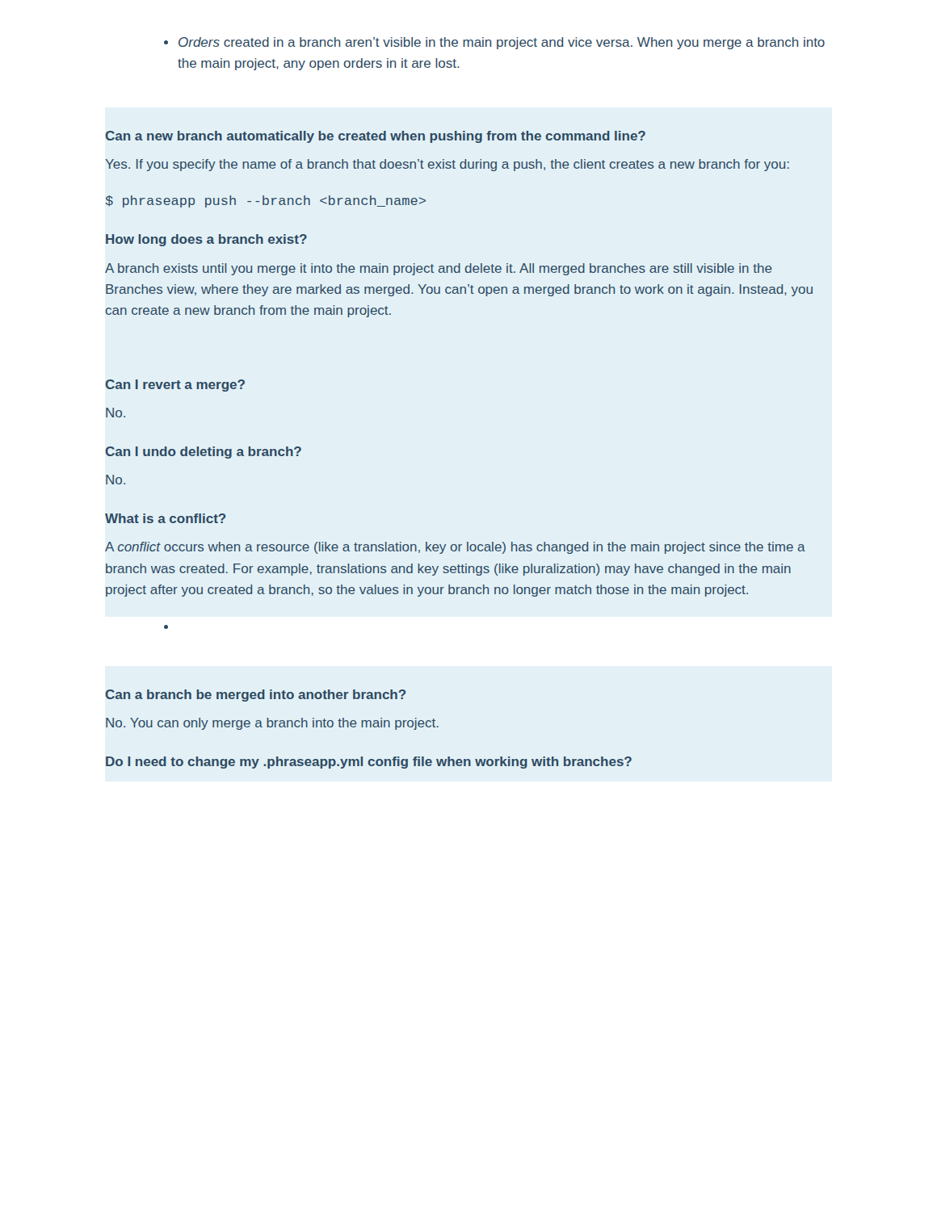Orders created in a branch aren’t visible in the main project and vice versa. When you merge a branch into the main project, any open orders in it are lost.
Can a new branch automatically be created when pushing from the command line?
Yes. If you specify the name of a branch that doesn’t exist during a push, the client creates a new branch for you:
$ phraseapp push --branch <branch_name>
How long does a branch exist?
A branch exists until you merge it into the main project and delete it. All merged branches are still visible in the Branches view, where they are marked as merged. You can’t open a merged branch to work on it again. Instead, you can create a new branch from the main project.
Can I revert a merge?
No.
Can I undo deleting a branch?
No.
What is a conflict?
A conflict occurs when a resource (like a translation, key or locale) has changed in the main project since the time a branch was created. For example, translations and key settings (like pluralization) may have changed in the main project after you created a branch, so the values in your branch no longer match those in the main project.
Can a branch be merged into another branch?
No. You can only merge a branch into the main project.
Do I need to change my .phraseapp.yml config file when working with branches?